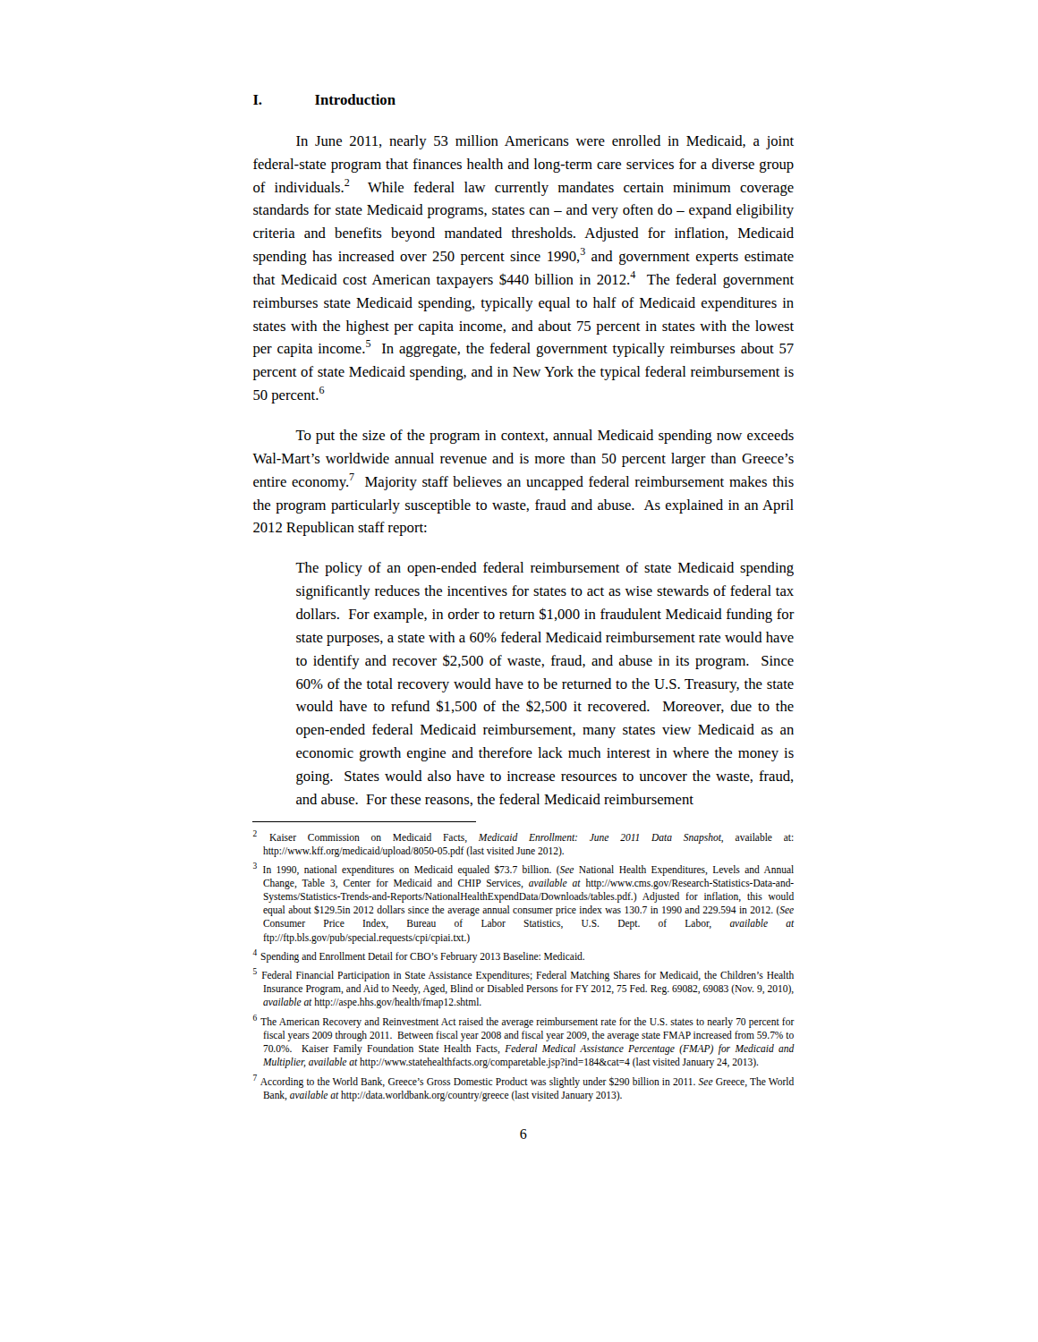I. Introduction
In June 2011, nearly 53 million Americans were enrolled in Medicaid, a joint federal-state program that finances health and long-term care services for a diverse group of individuals.2 While federal law currently mandates certain minimum coverage standards for state Medicaid programs, states can – and very often do – expand eligibility criteria and benefits beyond mandated thresholds. Adjusted for inflation, Medicaid spending has increased over 250 percent since 1990,3 and government experts estimate that Medicaid cost American taxpayers $440 billion in 2012.4 The federal government reimburses state Medicaid spending, typically equal to half of Medicaid expenditures in states with the highest per capita income, and about 75 percent in states with the lowest per capita income.5 In aggregate, the federal government typically reimburses about 57 percent of state Medicaid spending, and in New York the typical federal reimbursement is 50 percent.6
To put the size of the program in context, annual Medicaid spending now exceeds Wal-Mart’s worldwide annual revenue and is more than 50 percent larger than Greece’s entire economy.7 Majority staff believes an uncapped federal reimbursement makes this the program particularly susceptible to waste, fraud and abuse. As explained in an April 2012 Republican staff report:
The policy of an open-ended federal reimbursement of state Medicaid spending significantly reduces the incentives for states to act as wise stewards of federal tax dollars. For example, in order to return $1,000 in fraudulent Medicaid funding for state purposes, a state with a 60% federal Medicaid reimbursement rate would have to identify and recover $2,500 of waste, fraud, and abuse in its program. Since 60% of the total recovery would have to be returned to the U.S. Treasury, the state would have to refund $1,500 of the $2,500 it recovered. Moreover, due to the open-ended federal Medicaid reimbursement, many states view Medicaid as an economic growth engine and therefore lack much interest in where the money is going. States would also have to increase resources to uncover the waste, fraud, and abuse. For these reasons, the federal Medicaid reimbursement
2 Kaiser Commission on Medicaid Facts, Medicaid Enrollment: June 2011 Data Snapshot, available at: http://www.kff.org/medicaid/upload/8050-05.pdf (last visited June 2012).
3 In 1990, national expenditures on Medicaid equaled $73.7 billion. (See National Health Expenditures, Levels and Annual Change, Table 3, Center for Medicaid and CHIP Services, available at http://www.cms.gov/Research-Statistics-Data-and-Systems/Statistics-Trends-and-Reports/NationalHealthExpendData/Downloads/tables.pdf.) Adjusted for inflation, this would equal about $129.5in 2012 dollars since the average annual consumer price index was 130.7 in 1990 and 229.594 in 2012. (See Consumer Price Index, Bureau of Labor Statistics, U.S. Dept. of Labor, available at ftp://ftp.bls.gov/pub/special.requests/cpi/cpiai.txt.)
4 Spending and Enrollment Detail for CBO’s February 2013 Baseline: Medicaid.
5 Federal Financial Participation in State Assistance Expenditures; Federal Matching Shares for Medicaid, the Children’s Health Insurance Program, and Aid to Needy, Aged, Blind or Disabled Persons for FY 2012, 75 Fed. Reg. 69082, 69083 (Nov. 9, 2010), available at http://aspe.hhs.gov/health/fmap12.shtml.
6 The American Recovery and Reinvestment Act raised the average reimbursement rate for the U.S. states to nearly 70 percent for fiscal years 2009 through 2011. Between fiscal year 2008 and fiscal year 2009, the average state FMAP increased from 59.7% to 70.0%. Kaiser Family Foundation State Health Facts, Federal Medical Assistance Percentage (FMAP) for Medicaid and Multiplier, available at http://www.statehealthfacts.org/comparetable.jsp?ind=184&cat=4 (last visited January 24, 2013).
7 According to the World Bank, Greece’s Gross Domestic Product was slightly under $290 billion in 2011. See Greece, The World Bank, available at http://data.worldbank.org/country/greece (last visited January 2013).
6